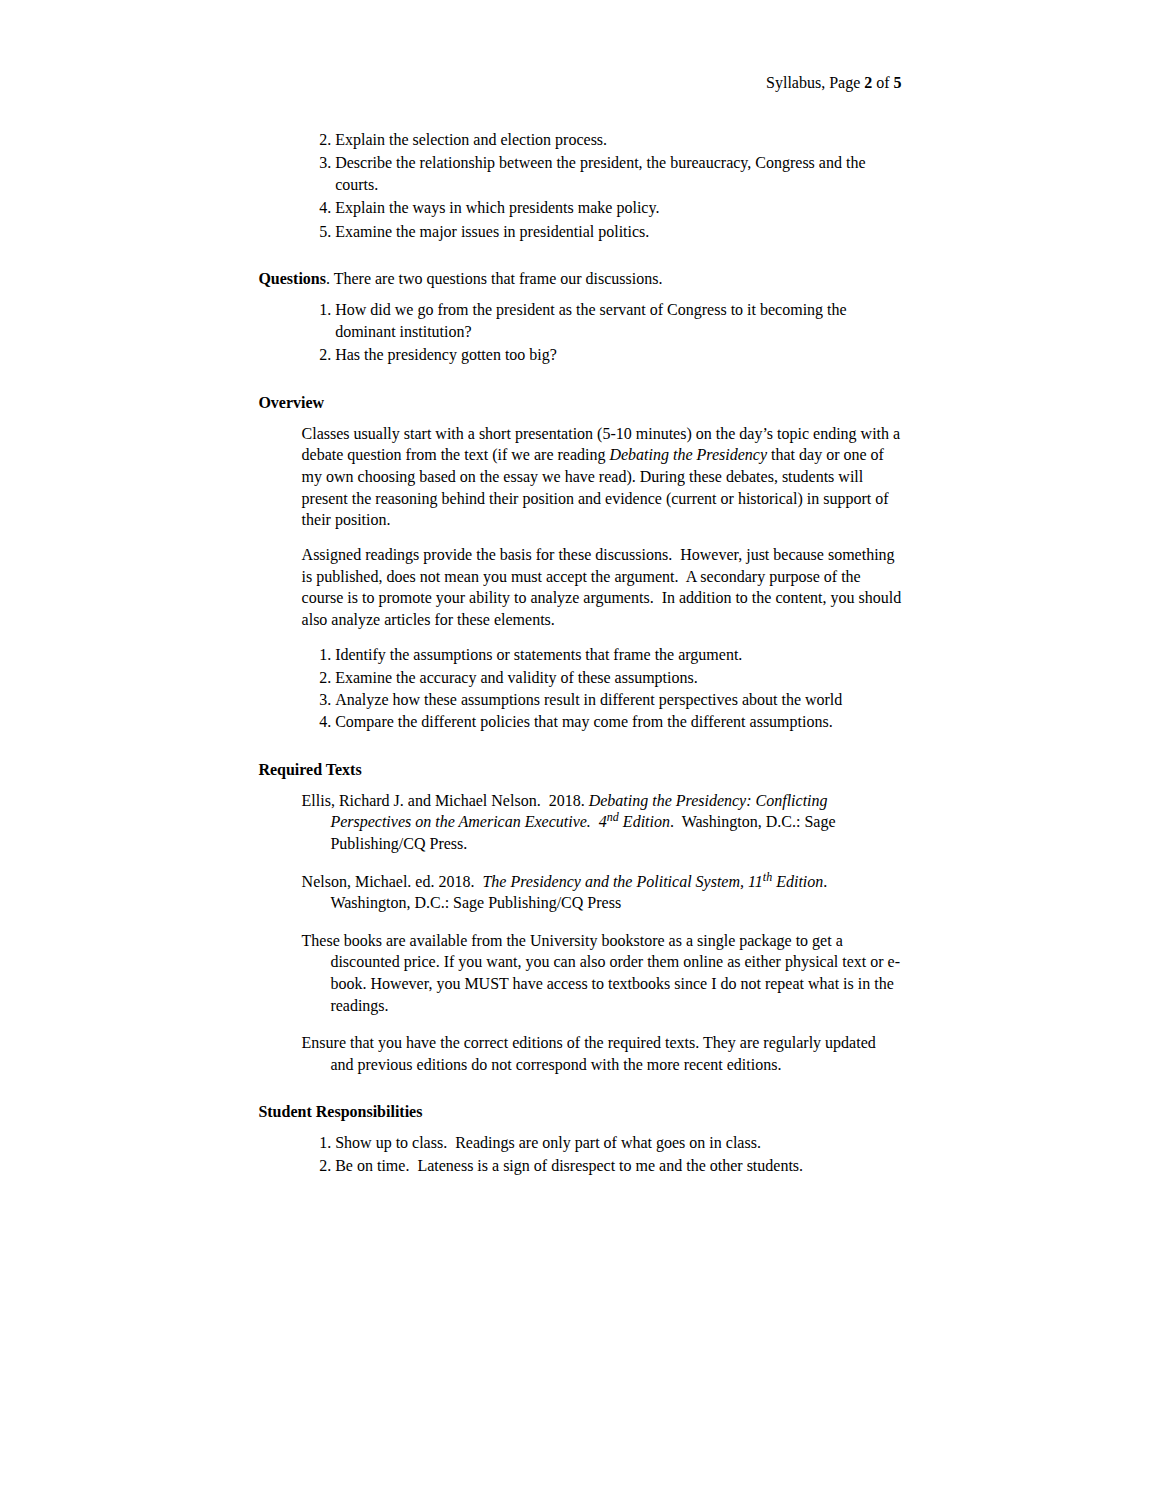Syllabus, Page 2 of 5
Explain the selection and election process.
Describe the relationship between the president, the bureaucracy, Congress and the courts.
Explain the ways in which presidents make policy.
Examine the major issues in presidential politics.
Questions. There are two questions that frame our discussions.
How did we go from the president as the servant of Congress to it becoming the dominant institution?
Has the presidency gotten too big?
Overview
Classes usually start with a short presentation (5-10 minutes) on the day’s topic ending with a debate question from the text (if we are reading Debating the Presidency that day or one of my own choosing based on the essay we have read). During these debates, students will present the reasoning behind their position and evidence (current or historical) in support of their position.
Assigned readings provide the basis for these discussions. However, just because something is published, does not mean you must accept the argument. A secondary purpose of the course is to promote your ability to analyze arguments. In addition to the content, you should also analyze articles for these elements.
Identify the assumptions or statements that frame the argument.
Examine the accuracy and validity of these assumptions.
Analyze how these assumptions result in different perspectives about the world
Compare the different policies that may come from the different assumptions.
Required Texts
Ellis, Richard J. and Michael Nelson. 2018. Debating the Presidency: Conflicting Perspectives on the American Executive. 4nd Edition. Washington, D.C.: Sage Publishing/CQ Press.
Nelson, Michael. ed. 2018. The Presidency and the Political System, 11th Edition. Washington, D.C.: Sage Publishing/CQ Press
These books are available from the University bookstore as a single package to get a discounted price. If you want, you can also order them online as either physical text or e-book. However, you MUST have access to textbooks since I do not repeat what is in the readings.
Ensure that you have the correct editions of the required texts. They are regularly updated and previous editions do not correspond with the more recent editions.
Student Responsibilities
Show up to class. Readings are only part of what goes on in class.
Be on time. Lateness is a sign of disrespect to me and the other students.